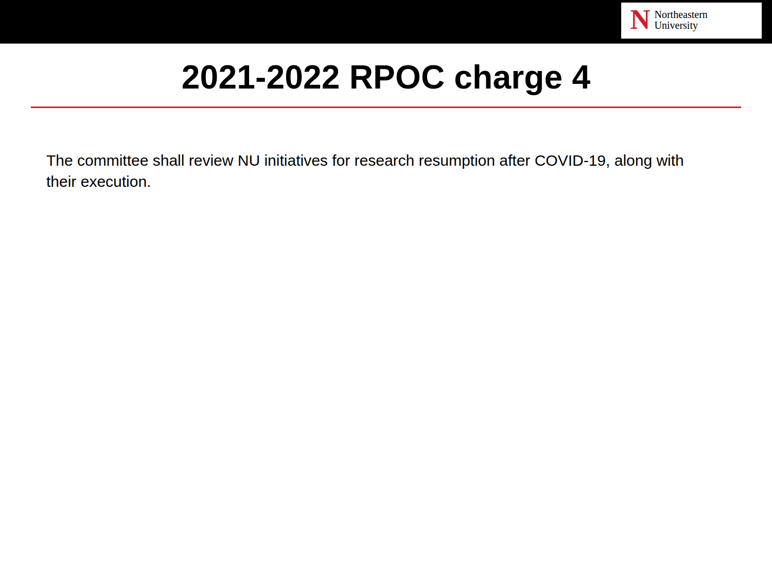N Northeastern
University
2021-2022 RPOC charge 4
The committee shall review NU initiatives for research resumption after COVID-19, along with their execution.